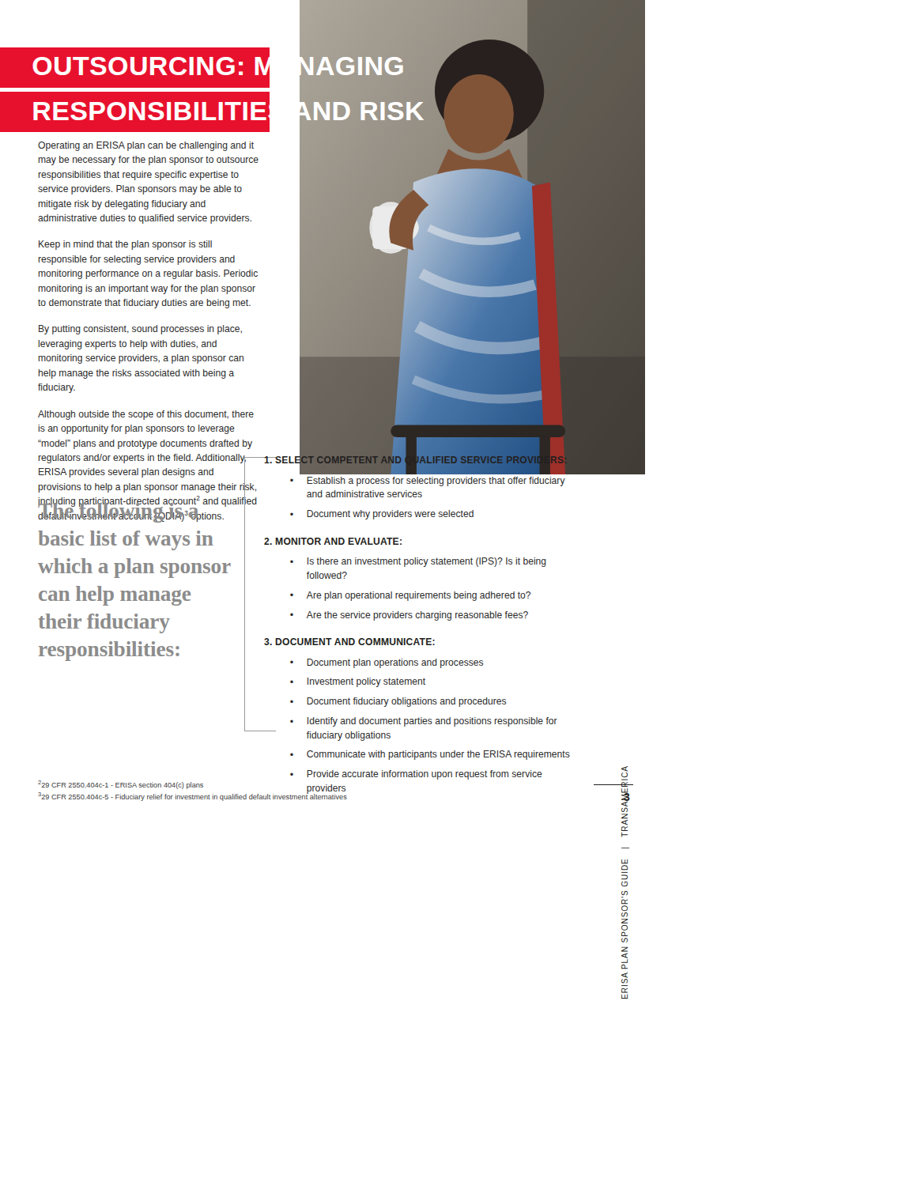Outsourcing: Managing Responsibilities and Risk
Operating an ERISA plan can be challenging and it may be necessary for the plan sponsor to outsource responsibilities that require specific expertise to service providers. Plan sponsors may be able to mitigate risk by delegating fiduciary and administrative duties to qualified service providers.
Keep in mind that the plan sponsor is still responsible for selecting service providers and monitoring performance on a regular basis. Periodic monitoring is an important way for the plan sponsor to demonstrate that fiduciary duties are being met.
By putting consistent, sound processes in place, leveraging experts to help with duties, and monitoring service providers, a plan sponsor can help manage the risks associated with being a fiduciary.
Although outside the scope of this document, there is an opportunity for plan sponsors to leverage “model” plans and prototype documents drafted by regulators and/or experts in the field. Additionally, ERISA provides several plan designs and provisions to help a plan sponsor manage their risk, including participant-directed account2 and qualified default investment account (QDIA)3 options.
The following is a basic list of ways in which a plan sponsor can help manage their fiduciary responsibilities:
1. Select competent and qualified service providers:
Establish a process for selecting providers that offer fiduciary and administrative services
Document why providers were selected
2. Monitor and evaluate:
Is there an investment policy statement (IPS)? Is it being followed?
Are plan operational requirements being adhered to?
Are the service providers charging reasonable fees?
3. Document and communicate:
Document plan operations and processes
Investment policy statement
Document fiduciary obligations and procedures
Identify and document parties and positions responsible for fiduciary obligations
Communicate with participants under the ERISA requirements
Provide accurate information upon request from service providers
229 CFR 2550.404c-1 - ERISA section 404(c) plans
329 CFR 2550.404c-5 - Fiduciary relief for investment in qualified default investment alternatives
ERISA Plan Sponsor's Guide|Transamerica
3